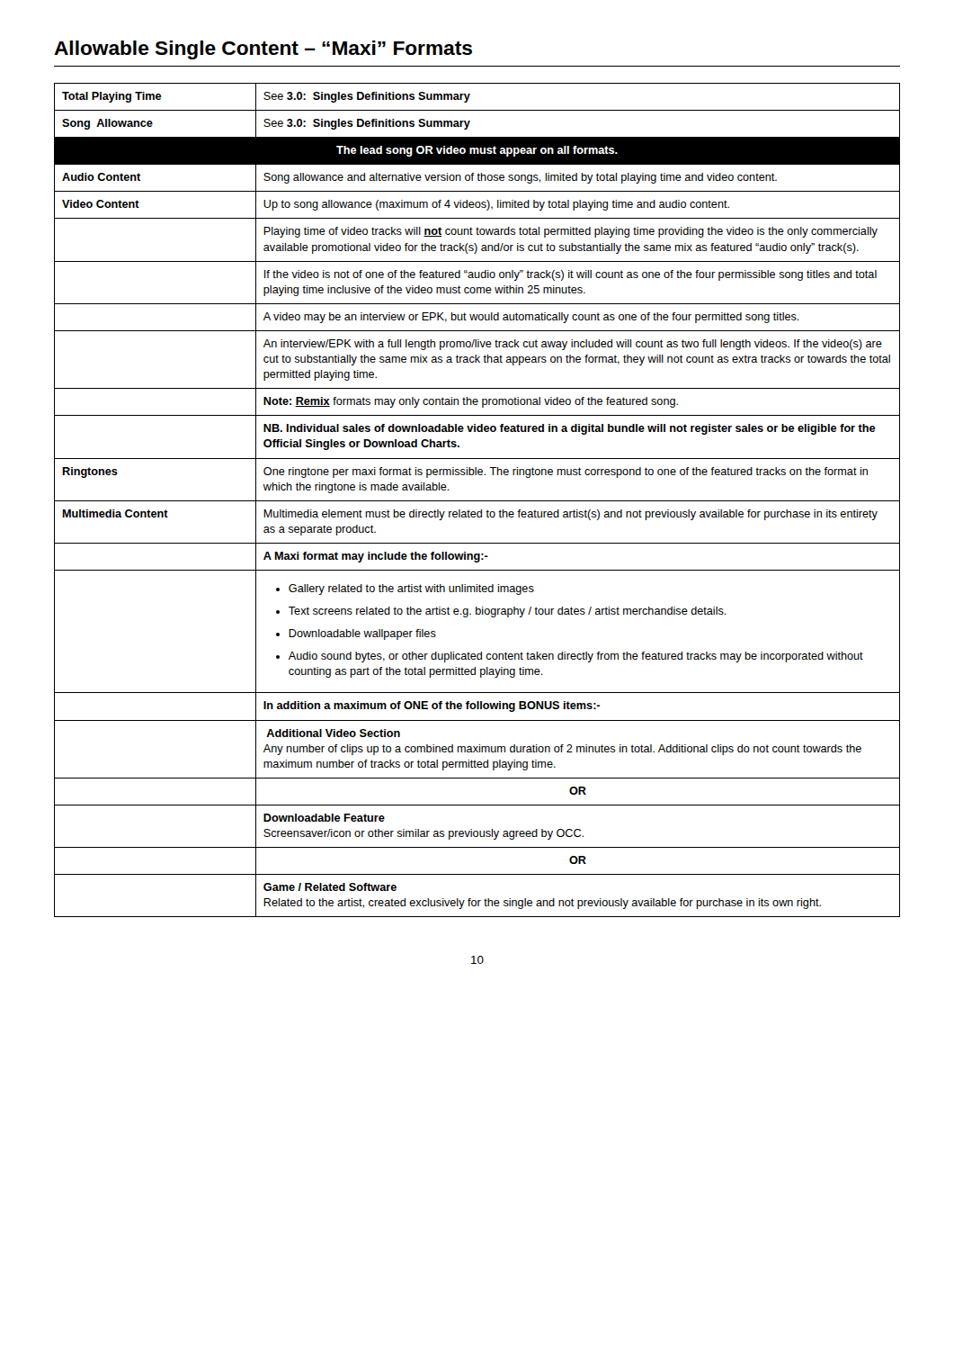Allowable Single Content – “Maxi” Formats
| Total Playing Time | See 3.0: Singles Definitions Summary |
| Song Allowance | See 3.0: Singles Definitions Summary |
| The lead song OR video must appear on all formats. |
| Audio Content | Song allowance and alternative version of those songs, limited by total playing time and video content. |
| Video Content | Up to song allowance (maximum of 4 videos), limited by total playing time and audio content. |
| | Playing time of video tracks will not count towards total permitted playing time providing the video is the only commercially available promotional video for the track(s) and/or is cut to substantially the same mix as featured “audio only” track(s). |
| | If the video is not of one of the featured “audio only” track(s) it will count as one of the four permissible song titles and total playing time inclusive of the video must come within 25 minutes. |
| | A video may be an interview or EPK, but would automatically count as one of the four permitted song titles. |
| | An interview/EPK with a full length promo/live track cut away included will count as two full length videos. If the video(s) are cut to substantially the same mix as a track that appears on the format, they will not count as extra tracks or towards the total permitted playing time. |
| | Note: Remix formats may only contain the promotional video of the featured song. |
| | NB. Individual sales of downloadable video featured in a digital bundle will not register sales or be eligible for the Official Singles or Download Charts. |
| Ringtones | One ringtone per maxi format is permissible. The ringtone must correspond to one of the featured tracks on the format in which the ringtone is made available. |
| Multimedia Content | Multimedia element must be directly related to the featured artist(s) and not previously available for purchase in its entirety as a separate product. |
| | A Maxi format may include the following:- |
| | Gallery related to the artist with unlimited images Text screens related to the artist e.g. biography / tour dates / artist merchandise details. Downloadable wallpaper files Audio sound bytes, or other duplicated content taken directly from the featured tracks may be incorporated without counting as part of the total permitted playing time. |
| | In addition a maximum of ONE of the following BONUS items:- |
| | Additional Video Section Any number of clips up to a combined maximum duration of 2 minutes in total. Additional clips do not count towards the maximum number of tracks or total permitted playing time. |
| | OR |
| | Downloadable Feature Screensaver/icon or other similar as previously agreed by OCC. |
| | OR |
| | Game / Related Software Related to the artist, created exclusively for the single and not previously available for purchase in its own right. |
10